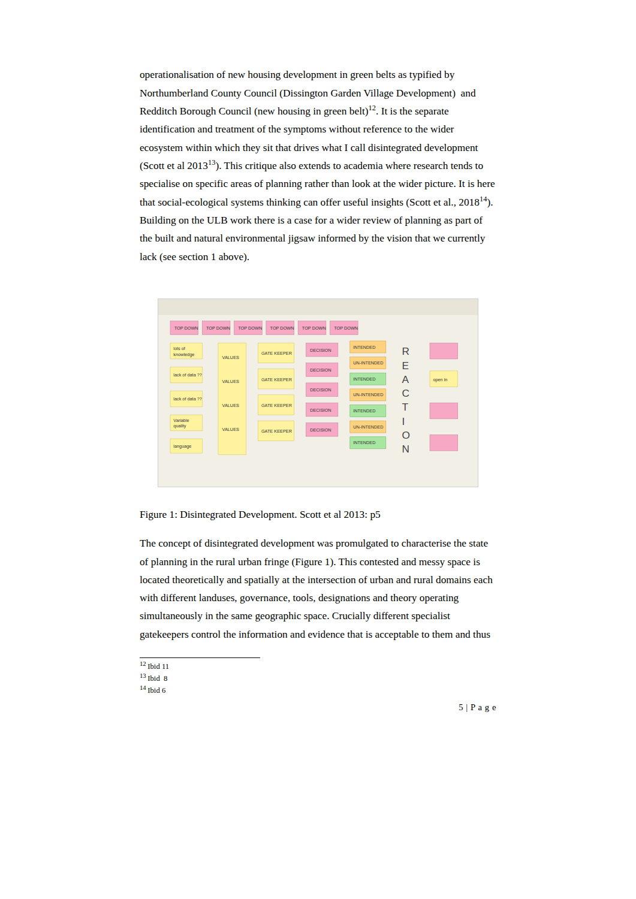operationalisation of new housing development in green belts as typified by Northumberland County Council (Dissington Garden Village Development) and Redditch Borough Council (new housing in green belt)12. It is the separate identification and treatment of the symptoms without reference to the wider ecosystem within which they sit that drives what I call disintegrated development (Scott et al 201313). This critique also extends to academia where research tends to specialise on specific areas of planning rather than look at the wider picture. It is here that social-ecological systems thinking can offer useful insights (Scott et al., 201814). Building on the ULB work there is a case for a wider review of planning as part of the built and natural environmental jigsaw informed by the vision that we currently lack (see section 1 above).
Figure 1: Disintegrated Development. Scott et al 2013: p5
The concept of disintegrated development was promulgated to characterise the state of planning in the rural urban fringe (Figure 1). This contested and messy space is located theoretically and spatially at the intersection of urban and rural domains each with different landuses, governance, tools, designations and theory operating simultaneously in the same geographic space. Crucially different specialist gatekeepers control the information and evidence that is acceptable to them and thus
12Ibid 11
13Ibid 8
14Ibid 6
5 | P a g e